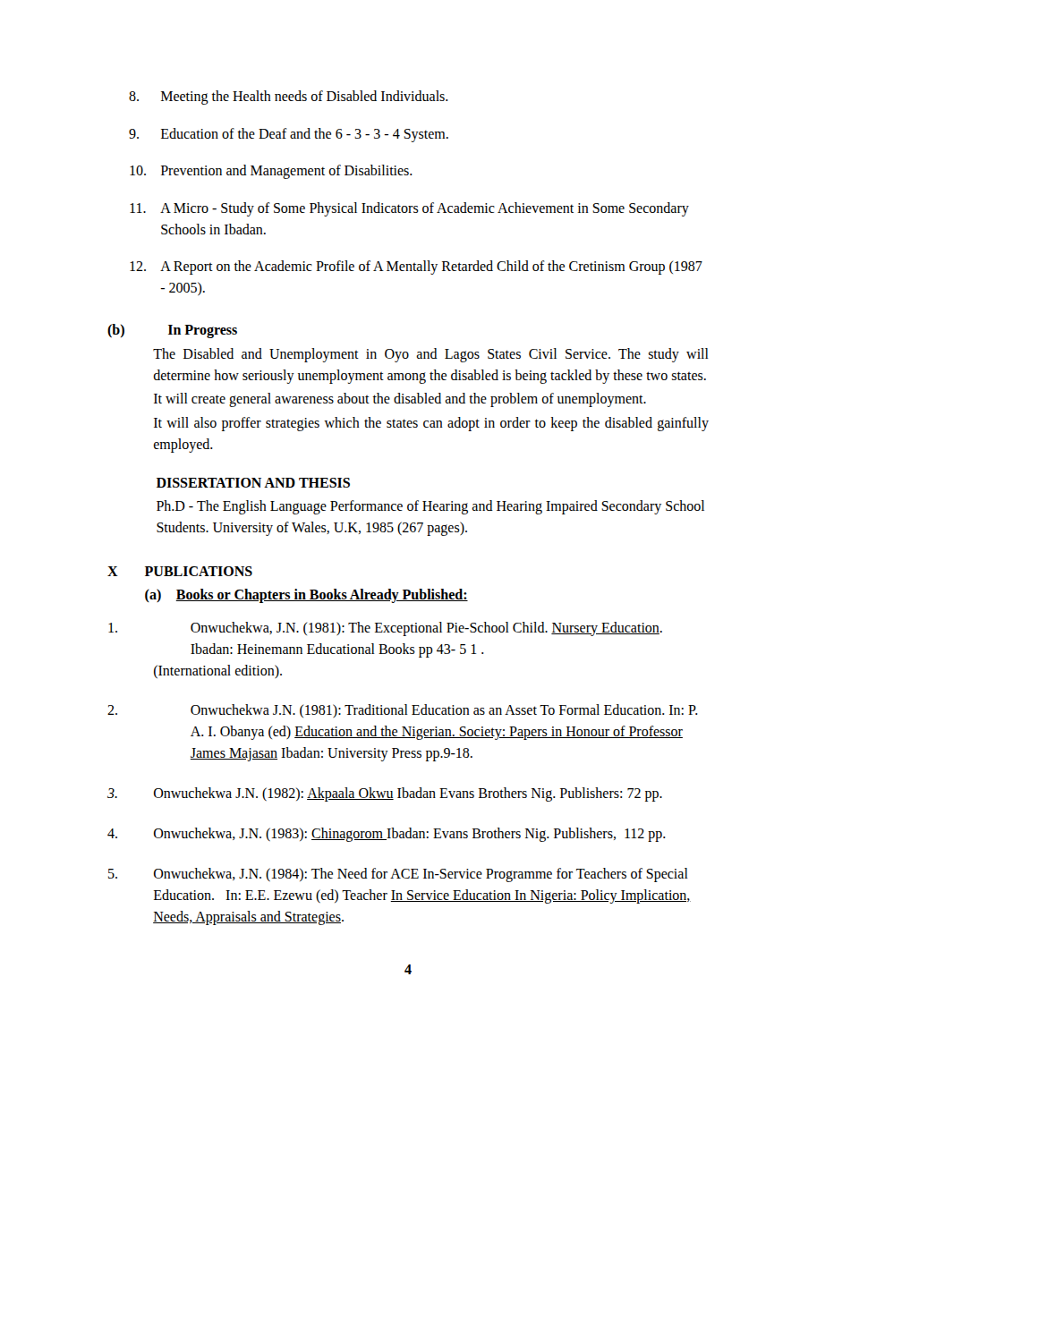8. Meeting the Health needs of Disabled Individuals.
9. Education of the Deaf and the 6 - 3 - 3 - 4 System.
10. Prevention and Management of Disabilities.
11. A Micro - Study of Some Physical Indicators of Academic Achievement in Some Secondary Schools in Ibadan.
12. A Report on the Academic Profile of A Mentally Retarded Child of the Cretinism Group (1987 - 2005).
(b)
In Progress
The Disabled and Unemployment in Oyo and Lagos States Civil Service. The study will determine how seriously unemployment among the disabled is being tackled by these two states.
It will create general awareness about the disabled and the problem of unemployment.
It will also proffer strategies which the states can adopt in order to keep the disabled gainfully employed.
DISSERTATION AND THESIS
Ph.D - The English Language Performance of Hearing and Hearing Impaired Secondary School Students. University of Wales, U.K, 1985 (267 pages).
X
PUBLICATIONS
(a) Books or Chapters in Books Already Published:
1. Onwuchekwa, J.N. (1981): The Exceptional Pie-School Child. Nursery Education. Ibadan: Heinemann Educational Books pp 43- 5 1 .
(International edition).
2. Onwuchekwa J.N. (1981): Traditional Education as an Asset To Formal Education. In: P. A. I. Obanya (ed) Education and the Nigerian. Society: Papers in Honour of Professor James Majasan Ibadan: University Press pp.9-18.
3. Onwuchekwa J.N. (1982): Akpaala Okwu Ibadan Evans Brothers Nig. Publishers: 72 pp.
4. Onwuchekwa, J.N. (1983): Chinagorom Ibadan: Evans Brothers Nig. Publishers, 112 pp.
5. Onwuchekwa, J.N. (1984): The Need for ACE In-Service Programme for Teachers of Special Education. In: E.E. Ezewu (ed) Teacher In Service Education In Nigeria: Policy Implication, Needs, Appraisals and Strategies.
4